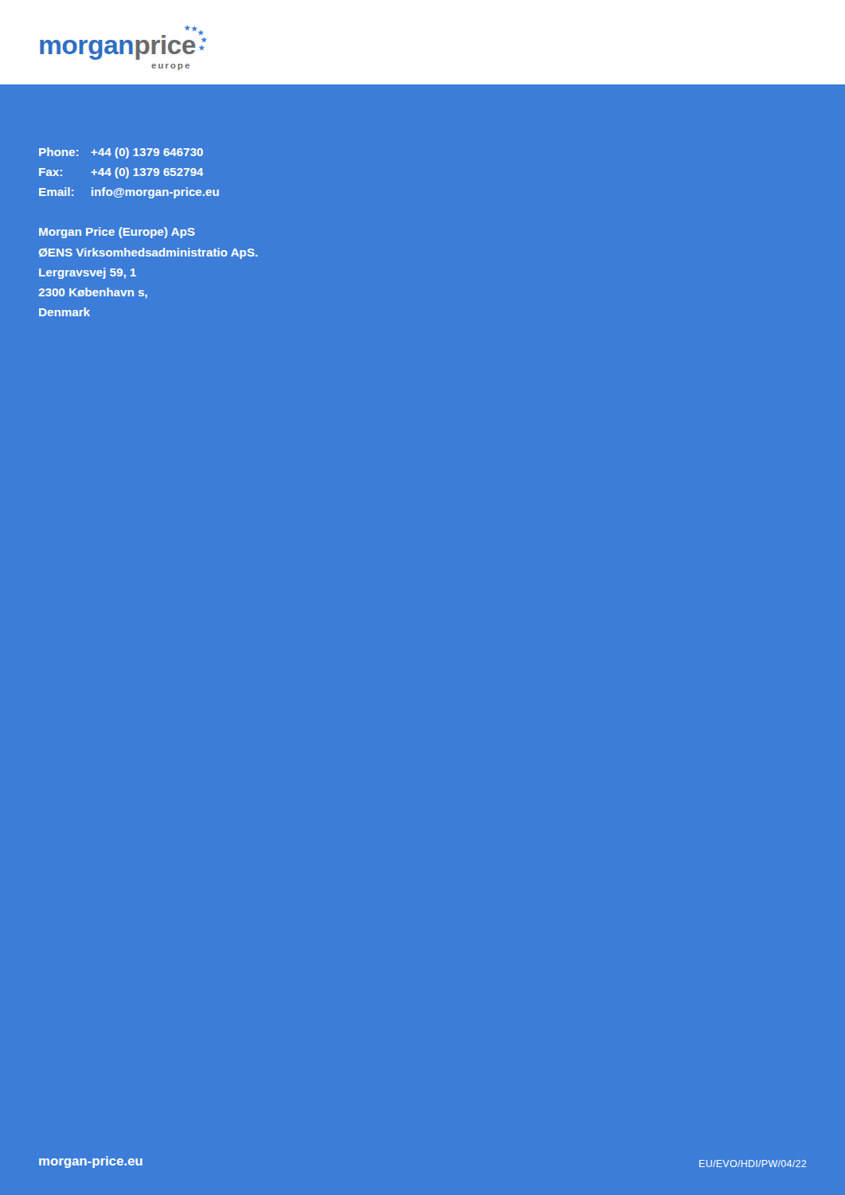morgan price europe ★★★★★
| Phone: | +44 (0) 1379 646730 |
| Fax: | +44 (0) 1379 652794 |
| Email: | info@morgan-price.eu |
Morgan Price (Europe) ApS
ØENS Virksomhedsadministratio ApS.
Lergravsvej 59, 1
2300 København s,
Denmark
morgan-price.eu
EU/EVO/HDI/PW/04/22